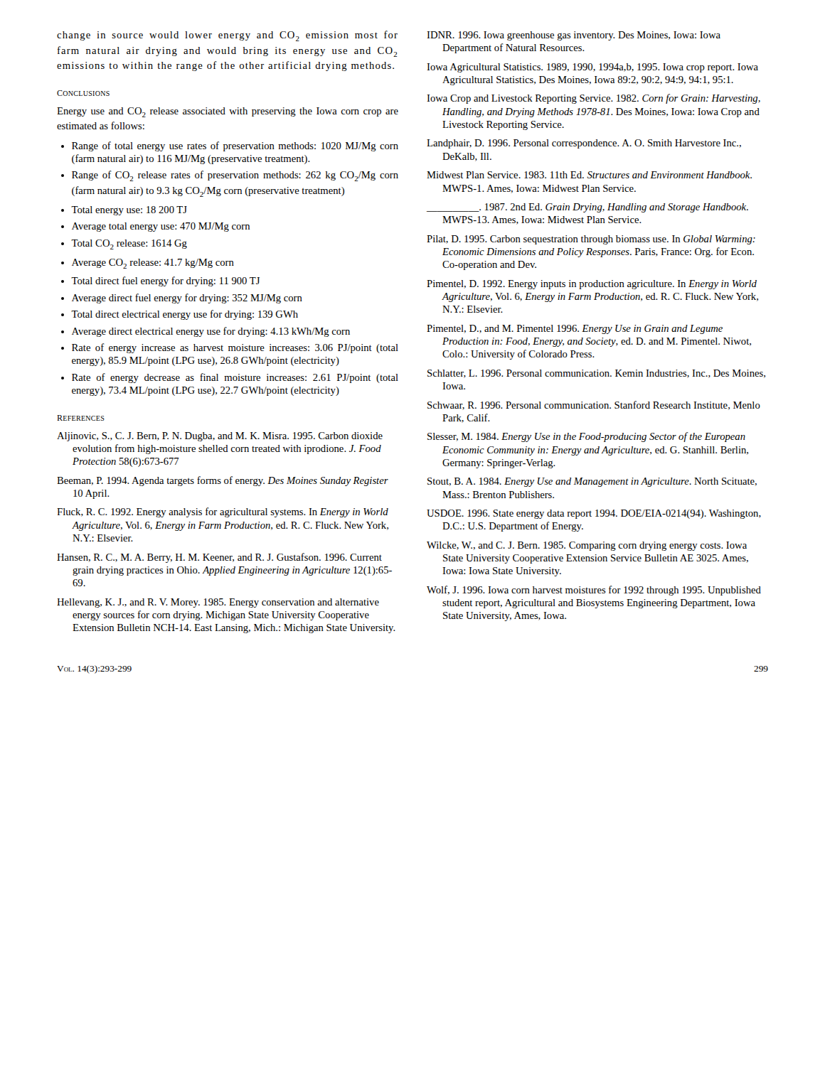change in source would lower energy and CO2 emission most for farm natural air drying and would bring its energy use and CO2 emissions to within the range of the other artificial drying methods.
Conclusions
Energy use and CO2 release associated with preserving the Iowa corn crop are estimated as follows:
Range of total energy use rates of preservation methods: 1020 MJ/Mg corn (farm natural air) to 116 MJ/Mg (preservative treatment).
Range of CO2 release rates of preservation methods: 262 kg CO2/Mg corn (farm natural air) to 9.3 kg CO2/Mg corn (preservative treatment)
Total energy use: 18 200 TJ
Average total energy use: 470 MJ/Mg corn
Total CO2 release: 1614 Gg
Average CO2 release: 41.7 kg/Mg corn
Total direct fuel energy for drying: 11 900 TJ
Average direct fuel energy for drying: 352 MJ/Mg corn
Total direct electrical energy use for drying: 139 GWh
Average direct electrical energy use for drying: 4.13 kWh/Mg corn
Rate of energy increase as harvest moisture increases: 3.06 PJ/point (total energy), 85.9 ML/point (LPG use), 26.8 GWh/point (electricity)
Rate of energy decrease as final moisture increases: 2.61 PJ/point (total energy), 73.4 ML/point (LPG use), 22.7 GWh/point (electricity)
References
Aljinovic, S., C. J. Bern, P. N. Dugba, and M. K. Misra. 1995. Carbon dioxide evolution from high-moisture shelled corn treated with iprodione. J. Food Protection 58(6):673-677
Beeman, P. 1994. Agenda targets forms of energy. Des Moines Sunday Register 10 April.
Fluck, R. C. 1992. Energy analysis for agricultural systems. In Energy in World Agriculture, Vol. 6, Energy in Farm Production, ed. R. C. Fluck. New York, N.Y.: Elsevier.
Hansen, R. C., M. A. Berry, H. M. Keener, and R. J. Gustafson. 1996. Current grain drying practices in Ohio. Applied Engineering in Agriculture 12(1):65-69.
Hellevang, K. J., and R. V. Morey. 1985. Energy conservation and alternative energy sources for corn drying. Michigan State University Cooperative Extension Bulletin NCH-14. East Lansing, Mich.: Michigan State University.
IDNR. 1996. Iowa greenhouse gas inventory. Des Moines, Iowa: Iowa Department of Natural Resources.
Iowa Agricultural Statistics. 1989, 1990, 1994a,b, 1995. Iowa crop report. Iowa Agricultural Statistics, Des Moines, Iowa 89:2, 90:2, 94:9, 94:1, 95:1.
Iowa Crop and Livestock Reporting Service. 1982. Corn for Grain: Harvesting, Handling, and Drying Methods 1978-81. Des Moines, Iowa: Iowa Crop and Livestock Reporting Service.
Landphair, D. 1996. Personal correspondence. A. O. Smith Harvestore Inc., DeKalb, Ill.
Midwest Plan Service. 1983. 11th Ed. Structures and Environment Handbook. MWPS-1. Ames, Iowa: Midwest Plan Service.
__________. 1987. 2nd Ed. Grain Drying, Handling and Storage Handbook. MWPS-13. Ames, Iowa: Midwest Plan Service.
Pilat, D. 1995. Carbon sequestration through biomass use. In Global Warming: Economic Dimensions and Policy Responses. Paris, France: Org. for Econ. Co-operation and Dev.
Pimentel, D. 1992. Energy inputs in production agriculture. In Energy in World Agriculture, Vol. 6, Energy in Farm Production, ed. R. C. Fluck. New York, N.Y.: Elsevier.
Pimentel, D., and M. Pimentel 1996. Energy Use in Grain and Legume Production in: Food, Energy, and Society, ed. D. and M. Pimentel. Niwot, Colo.: University of Colorado Press.
Schlatter, L. 1996. Personal communication. Kemin Industries, Inc., Des Moines, Iowa.
Schwaar, R. 1996. Personal communication. Stanford Research Institute, Menlo Park, Calif.
Slesser, M. 1984. Energy Use in the Food-producing Sector of the European Economic Community in: Energy and Agriculture, ed. G. Stanhill. Berlin, Germany: Springer-Verlag.
Stout, B. A. 1984. Energy Use and Management in Agriculture. North Scituate, Mass.: Brenton Publishers.
USDOE. 1996. State energy data report 1994. DOE/EIA-0214(94). Washington, D.C.: U.S. Department of Energy.
Wilcke, W., and C. J. Bern. 1985. Comparing corn drying energy costs. Iowa State University Cooperative Extension Service Bulletin AE 3025. Ames, Iowa: Iowa State University.
Wolf, J. 1996. Iowa corn harvest moistures for 1992 through 1995. Unpublished student report, Agricultural and Biosystems Engineering Department, Iowa State University, Ames, Iowa.
Vol. 14(3):293-299 299